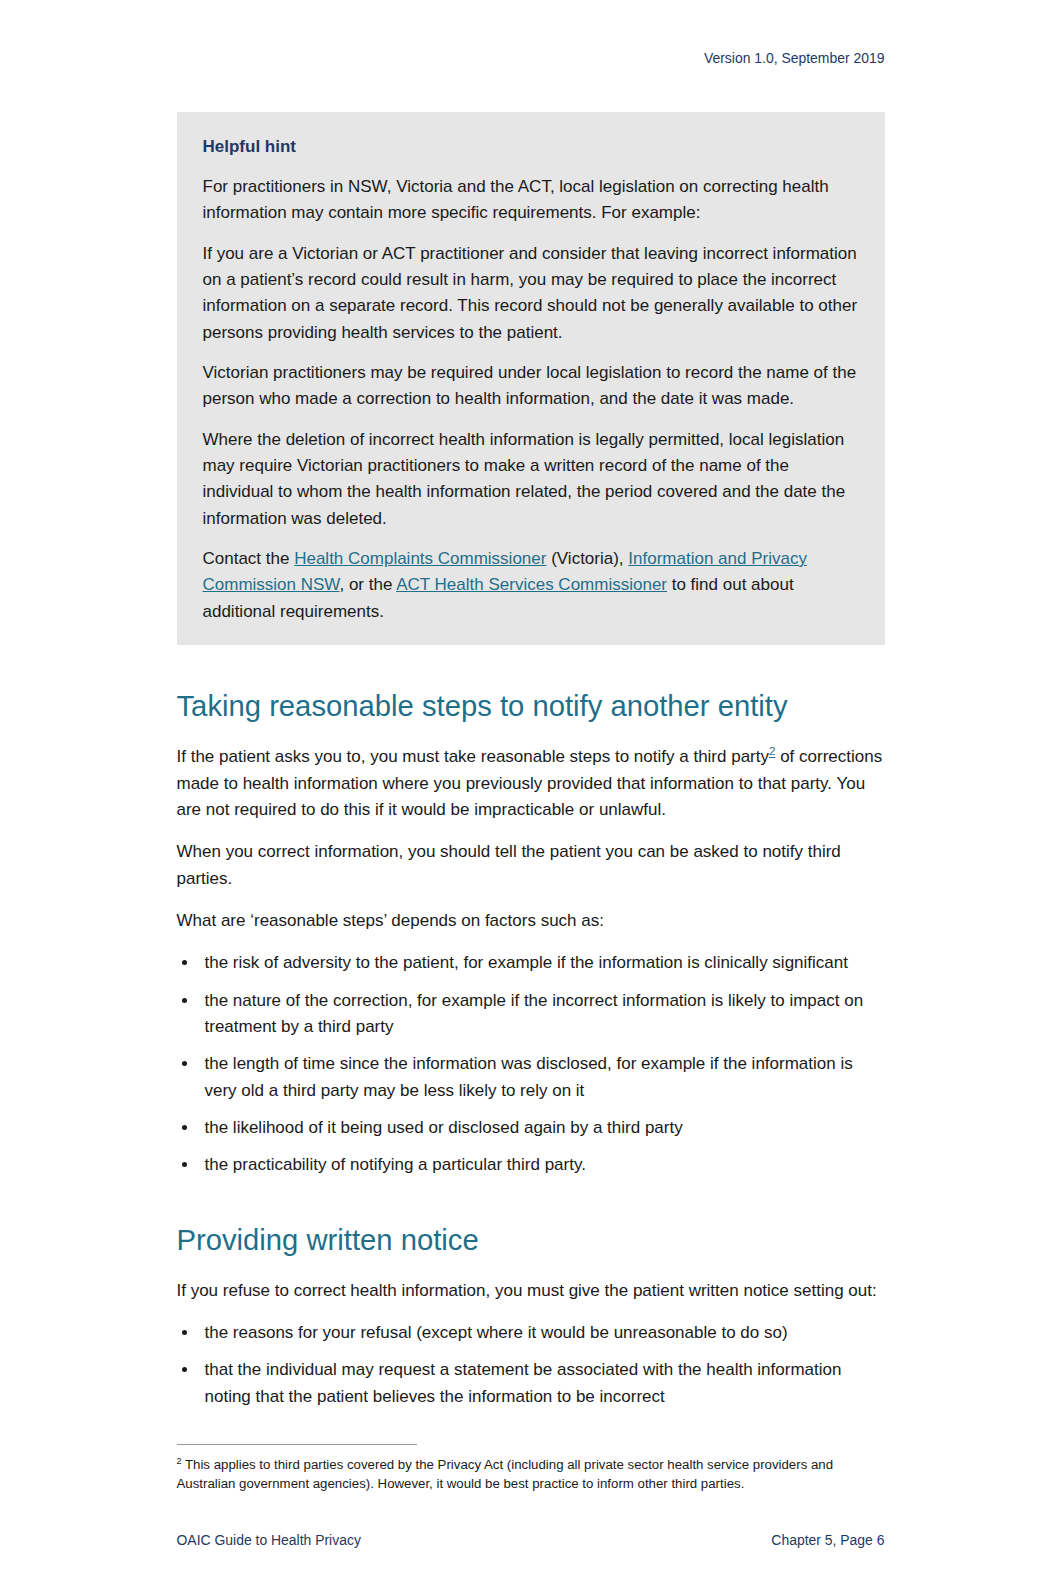Version 1.0, September 2019
Helpful hint
For practitioners in NSW, Victoria and the ACT, local legislation on correcting health information may contain more specific requirements. For example:
If you are a Victorian or ACT practitioner and consider that leaving incorrect information on a patient’s record could result in harm, you may be required to place the incorrect information on a separate record. This record should not be generally available to other persons providing health services to the patient.
Victorian practitioners may be required under local legislation to record the name of the person who made a correction to health information, and the date it was made.
Where the deletion of incorrect health information is legally permitted, local legislation may require Victorian practitioners to make a written record of the name of the individual to whom the health information related, the period covered and the date the information was deleted.
Contact the Health Complaints Commissioner (Victoria), Information and Privacy Commission NSW, or the ACT Health Services Commissioner to find out about additional requirements.
Taking reasonable steps to notify another entity
If the patient asks you to, you must take reasonable steps to notify a third party2 of corrections made to health information where you previously provided that information to that party. You are not required to do this if it would be impracticable or unlawful.
When you correct information, you should tell the patient you can be asked to notify third parties.
What are ‘reasonable steps’ depends on factors such as:
the risk of adversity to the patient, for example if the information is clinically significant
the nature of the correction, for example if the incorrect information is likely to impact on treatment by a third party
the length of time since the information was disclosed, for example if the information is very old a third party may be less likely to rely on it
the likelihood of it being used or disclosed again by a third party
the practicability of notifying a particular third party.
Providing written notice
If you refuse to correct health information, you must give the patient written notice setting out:
the reasons for your refusal (except where it would be unreasonable to do so)
that the individual may request a statement be associated with the health information noting that the patient believes the information to be incorrect
2 This applies to third parties covered by the Privacy Act (including all private sector health service providers and Australian government agencies). However, it would be best practice to inform other third parties.
OAIC Guide to Health Privacy Chapter 5, Page 6